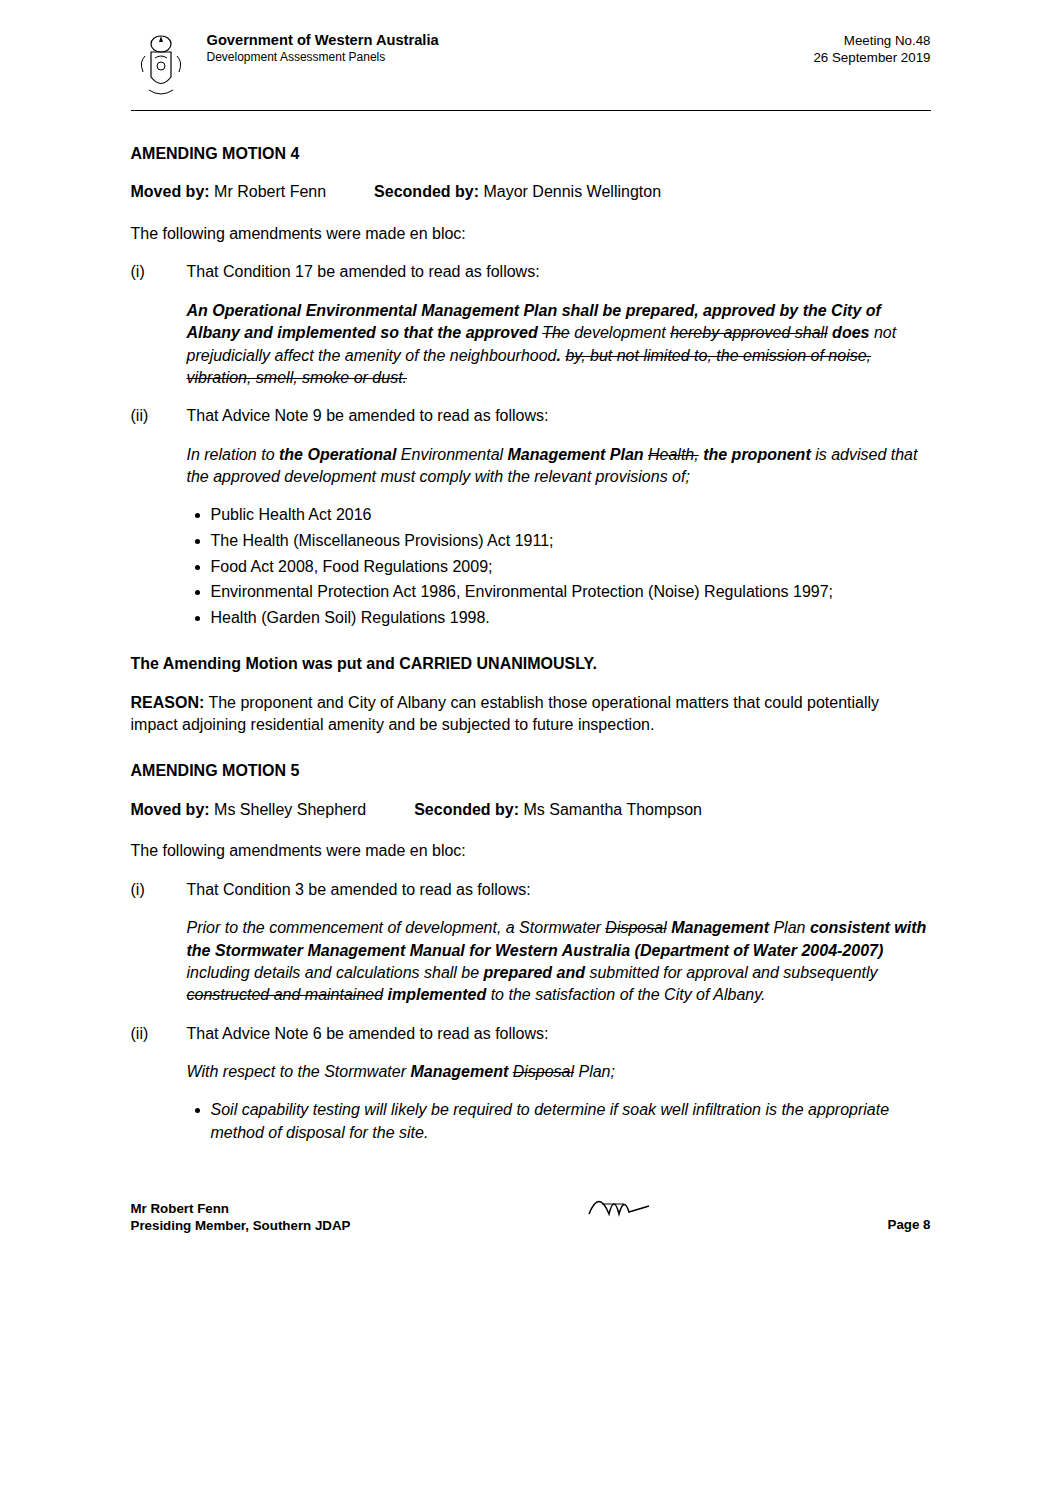Government of Western Australia
Development Assessment Panels
Meeting No.48
26 September 2019
AMENDING MOTION 4
Moved by: Mr Robert Fenn Seconded by: Mayor Dennis Wellington
The following amendments were made en bloc:
(i) That Condition 17 be amended to read as follows:
An Operational Environmental Management Plan shall be prepared, approved by the City of Albany and implemented so that the approved The development hereby approved shall does not prejudicially affect the amenity of the neighbourhood. by, but not limited to, the emission of noise, vibration, smell, smoke or dust.
(ii) That Advice Note 9 be amended to read as follows:
In relation to the Operational Environmental Management Plan Health, the proponent is advised that the approved development must comply with the relevant provisions of;
Public Health Act 2016
The Health (Miscellaneous Provisions) Act 1911;
Food Act 2008, Food Regulations 2009;
Environmental Protection Act 1986, Environmental Protection (Noise) Regulations 1997;
Health (Garden Soil) Regulations 1998.
The Amending Motion was put and CARRIED UNANIMOUSLY.
REASON: The proponent and City of Albany can establish those operational matters that could potentially impact adjoining residential amenity and be subjected to future inspection.
AMENDING MOTION 5
Moved by: Ms Shelley Shepherd Seconded by: Ms Samantha Thompson
The following amendments were made en bloc:
(i) That Condition 3 be amended to read as follows:
Prior to the commencement of development, a Stormwater Disposal Management Plan consistent with the Stormwater Management Manual for Western Australia (Department of Water 2004-2007) including details and calculations shall be prepared and submitted for approval and subsequently constructed and maintained implemented to the satisfaction of the City of Albany.
(ii) That Advice Note 6 be amended to read as follows:
With respect to the Stormwater Management Disposal Plan;
Soil capability testing will likely be required to determine if soak well infiltration is the appropriate method of disposal for the site.
Mr Robert Fenn
Presiding Member, Southern JDAP
Page 8